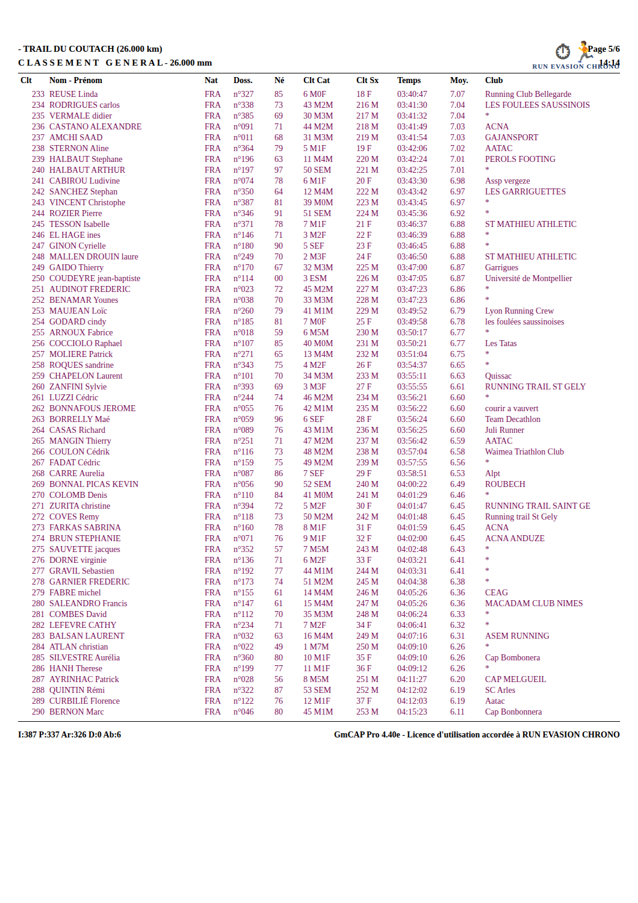⏱🏃
RUN EVASION CHRONO
- TRAIL DU COUTACH (26.000 km)
C L A S S E M E N T G E N E R A L - 26.000 mm
Page 5/6
14:14
| Clt | Nom - Prénom | Nat | Doss. | Né | Clt Cat | Clt Sx | Temps | Moy. | Club |
| --- | --- | --- | --- | --- | --- | --- | --- | --- | --- |
| 233 | REUSE Linda | FRA | n°327 | 85 | 6 M0F | 18 F | 03:40:47 | 7.07 | Running Club Bellegarde |
| 234 | RODRIGUES carlos | FRA | n°338 | 73 | 43 M2M | 216 M | 03:41:30 | 7.04 | LES FOULEES SAUSSINOIS |
| 235 | VERMALE didier | FRA | n°385 | 69 | 30 M3M | 217 M | 03:41:32 | 7.04 | * |
| 236 | CASTANO ALEXANDRE | FRA | n°091 | 71 | 44 M2M | 218 M | 03:41:49 | 7.03 | ACNA |
| 237 | AMCHI SAAD | FRA | n°011 | 68 | 31 M3M | 219 M | 03:41:54 | 7.03 | GAJANSPORT |
| 238 | STERNON Aline | FRA | n°364 | 79 | 5 M1F | 19 F | 03:42:06 | 7.02 | AATAC |
| 239 | HALBAUT Stephane | FRA | n°196 | 63 | 11 M4M | 220 M | 03:42:24 | 7.01 | PEROLS FOOTING |
| 240 | HALBAUT ARTHUR | FRA | n°197 | 97 | 50 SEM | 221 M | 03:42:25 | 7.01 | * |
| 241 | CABIROU Ludivine | FRA | n°074 | 78 | 6 M1F | 20 F | 03:43:30 | 6.98 | Assp vergeze |
| 242 | SANCHEZ Stephan | FRA | n°350 | 64 | 12 M4M | 222 M | 03:43:42 | 6.97 | LES GARRIGUETTES |
| 243 | VINCENT Christophe | FRA | n°387 | 81 | 39 M0M | 223 M | 03:43:45 | 6.97 | * |
| 244 | ROZIER Pierre | FRA | n°346 | 91 | 51 SEM | 224 M | 03:45:36 | 6.92 | * |
| 245 | TESSON Isabelle | FRA | n°371 | 78 | 7 M1F | 21 F | 03:46:37 | 6.88 | ST MATHIEU ATHLETIC |
| 246 | EL HAGE ines | FRA | n°146 | 71 | 3 M2F | 22 F | 03:46:39 | 6.88 | * |
| 247 | GINON Cyrielle | FRA | n°180 | 90 | 5 SEF | 23 F | 03:46:45 | 6.88 | * |
| 248 | MALLEN DROUIN laure | FRA | n°249 | 70 | 2 M3F | 24 F | 03:46:50 | 6.88 | ST MATHIEU ATHLETIC |
| 249 | GAIDO Thierry | FRA | n°170 | 67 | 32 M3M | 225 M | 03:47:00 | 6.87 | Garrigues |
| 250 | COUDEYRE jean-baptiste | FRA | n°114 | 00 | 3 ESM | 226 M | 03:47:05 | 6.87 | Université de Montpellier |
| 251 | AUDINOT FREDERIC | FRA | n°023 | 72 | 45 M2M | 227 M | 03:47:23 | 6.86 | * |
| 252 | BENAMAR Younes | FRA | n°038 | 70 | 33 M3M | 228 M | 03:47:23 | 6.86 | * |
| 253 | MAUJEAN Loïc | FRA | n°260 | 79 | 41 M1M | 229 M | 03:49:52 | 6.79 | Lyon Running Crew |
| 254 | GODARD cindy | FRA | n°185 | 81 | 7 M0F | 25 F | 03:49:58 | 6.78 | les foulées saussinoises |
| 255 | ARNOUX Fabrice | FRA | n°018 | 59 | 6 M5M | 230 M | 03:50:17 | 6.77 | * |
| 256 | COCCIOLO Raphael | FRA | n°107 | 85 | 40 M0M | 231 M | 03:50:21 | 6.77 | Les Tatas |
| 257 | MOLIERE Patrick | FRA | n°271 | 65 | 13 M4M | 232 M | 03:51:04 | 6.75 | * |
| 258 | ROQUES sandrine | FRA | n°343 | 75 | 4 M2F | 26 F | 03:54:37 | 6.65 | * |
| 259 | CHAPELON Laurent | FRA | n°101 | 70 | 34 M3M | 233 M | 03:55:11 | 6.63 | Quissac |
| 260 | ZANFINI Sylvie | FRA | n°393 | 69 | 3 M3F | 27 F | 03:55:55 | 6.61 | RUNNING TRAIL ST GELY |
| 261 | LUZZI Cédric | FRA | n°244 | 74 | 46 M2M | 234 M | 03:56:21 | 6.60 | * |
| 262 | BONNAFOUS JEROME | FRA | n°055 | 76 | 42 M1M | 235 M | 03:56:22 | 6.60 | courir a vauvert |
| 263 | BORRELLY Maé | FRA | n°059 | 96 | 6 SEF | 28 F | 03:56:24 | 6.60 | Team Decathlon |
| 264 | CASAS Richard | FRA | n°089 | 76 | 43 M1M | 236 M | 03:56:25 | 6.60 | Juli Runner |
| 265 | MANGIN Thierry | FRA | n°251 | 71 | 47 M2M | 237 M | 03:56:42 | 6.59 | AATAC |
| 266 | COULON Cédrik | FRA | n°116 | 73 | 48 M2M | 238 M | 03:57:04 | 6.58 | Waimea Triathlon Club |
| 267 | FADAT Cédric | FRA | n°159 | 75 | 49 M2M | 239 M | 03:57:55 | 6.56 | * |
| 268 | CARRE Aurelia | FRA | n°087 | 86 | 7 SEF | 29 F | 03:58:51 | 6.53 | Alpt |
| 269 | BONNAL PICAS KEVIN | FRA | n°056 | 90 | 52 SEM | 240 M | 04:00:22 | 6.49 | ROUBECH |
| 270 | COLOMB Denis | FRA | n°110 | 84 | 41 M0M | 241 M | 04:01:29 | 6.46 | * |
| 271 | ZURITA christine | FRA | n°394 | 72 | 5 M2F | 30 F | 04:01:47 | 6.45 | RUNNING TRAIL SAINT GE |
| 272 | COVES Remy | FRA | n°118 | 73 | 50 M2M | 242 M | 04:01:48 | 6.45 | Running trail St Gely |
| 273 | FARKAS SABRINA | FRA | n°160 | 78 | 8 M1F | 31 F | 04:01:59 | 6.45 | ACNA |
| 274 | BRUN STEPHANIE | FRA | n°071 | 76 | 9 M1F | 32 F | 04:02:00 | 6.45 | ACNA ANDUZE |
| 275 | SAUVETTE jacques | FRA | n°352 | 57 | 7 M5M | 243 M | 04:02:48 | 6.43 | * |
| 276 | DORNE virginie | FRA | n°136 | 71 | 6 M2F | 33 F | 04:03:21 | 6.41 | * |
| 277 | GRAVIL Sebastien | FRA | n°192 | 77 | 44 M1M | 244 M | 04:03:31 | 6.41 | * |
| 278 | GARNIER FREDERIC | FRA | n°173 | 74 | 51 M2M | 245 M | 04:04:38 | 6.38 | * |
| 279 | FABRE michel | FRA | n°155 | 61 | 14 M4M | 246 M | 04:05:26 | 6.36 | CEAG |
| 280 | SALEANDRO Francis | FRA | n°147 | 61 | 15 M4M | 247 M | 04:05:26 | 6.36 | MACADAM CLUB NIMES |
| 281 | COMBES David | FRA | n°112 | 70 | 35 M3M | 248 M | 04:06:24 | 6.33 | * |
| 282 | LEFEVRE CATHY | FRA | n°234 | 71 | 7 M2F | 34 F | 04:06:41 | 6.32 | * |
| 283 | BALSAN LAURENT | FRA | n°032 | 63 | 16 M4M | 249 M | 04:07:16 | 6.31 | ASEM RUNNING |
| 284 | ATLAN christian | FRA | n°022 | 49 | 1 M7M | 250 M | 04:09:10 | 6.26 | * |
| 285 | SILVESTRE Aurélia | FRA | n°360 | 80 | 10 M1F | 35 F | 04:09:10 | 6.26 | Cap Bombonera |
| 286 | HANH Therese | FRA | n°199 | 77 | 11 M1F | 36 F | 04:09:12 | 6.26 | * |
| 287 | AYRINHAC Patrick | FRA | n°028 | 56 | 8 M5M | 251 M | 04:11:27 | 6.20 | CAP MELGUEIL |
| 288 | QUINTIN Rémi | FRA | n°322 | 87 | 53 SEM | 252 M | 04:12:02 | 6.19 | SC Arles |
| 289 | CURBILIÉ Florence | FRA | n°122 | 76 | 12 M1F | 37 F | 04:12:03 | 6.19 | Aatac |
| 290 | BERNON Marc | FRA | n°046 | 80 | 45 M1M | 253 M | 04:15:23 | 6.11 | Cap Bonbonnera |
I:387 P:337 Ar:326 D:0 Ab:6
GmCAP Pro 4.40e - Licence d'utilisation accordée à RUN EVASION CHRONO